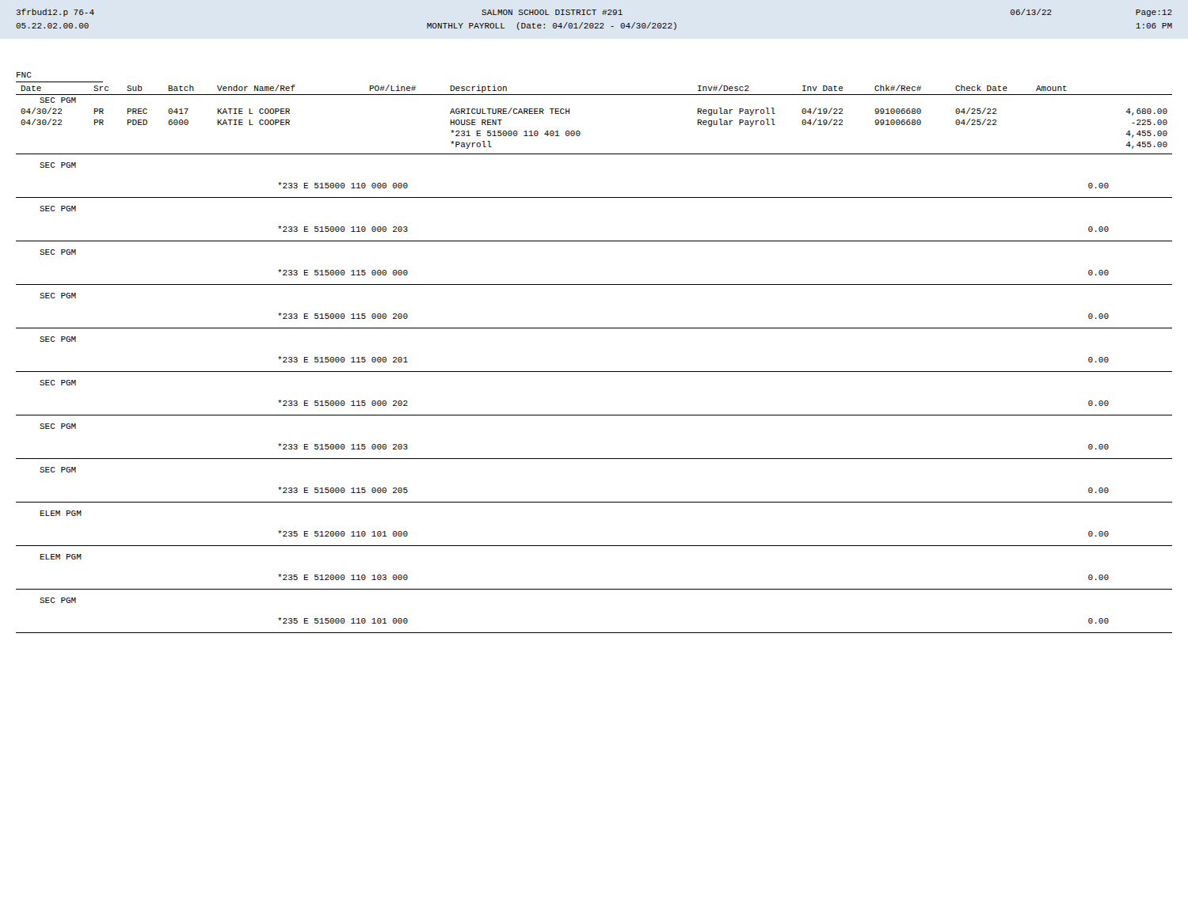3frbud12.p 76-4 05.22.02.00.00
SALMON SCHOOL DISTRICT #291 MONTHLY PAYROLL (Date: 04/01/2022 - 04/30/2022)
06/13/22 Page:12 1:06 PM
FNC
| Date | Src | Sub | Batch | Vendor Name/Ref | PO#/Line# | Description | Inv#/Desc2 | Inv Date | Chk#/Rec# | Check Date | Amount |
| --- | --- | --- | --- | --- | --- | --- | --- | --- | --- | --- | --- |
| SEC PGM |
| 04/30/22 | PR | PREC | 0417 | KATIE L COOPER | | AGRICULTURE/CAREER TECH | Regular Payroll | 04/19/22 | 991006680 | 04/25/22 | 4,680.00 |
| 04/30/22 | PR | PDED | 6000 | KATIE L COOPER | | HOUSE RENT | Regular Payroll | 04/19/22 | 991006680 | 04/25/22 | -225.00 |
| | *231 E 515000 110 401 000 | | 4,455.00 |
| | *Payroll | | 4,455.00 |
SEC PGM
*233 E 515000 110 000 000
0.00
SEC PGM
*233 E 515000 110 000 203
0.00
SEC PGM
*233 E 515000 115 000 000
0.00
SEC PGM
*233 E 515000 115 000 200
0.00
SEC PGM
*233 E 515000 115 000 201
0.00
SEC PGM
*233 E 515000 115 000 202
0.00
SEC PGM
*233 E 515000 115 000 203
0.00
SEC PGM
*233 E 515000 115 000 205
0.00
ELEM PGM
*235 E 512000 110 101 000
0.00
ELEM PGM
*235 E 512000 110 103 000
0.00
SEC PGM
*235 E 515000 110 101 000
0.00